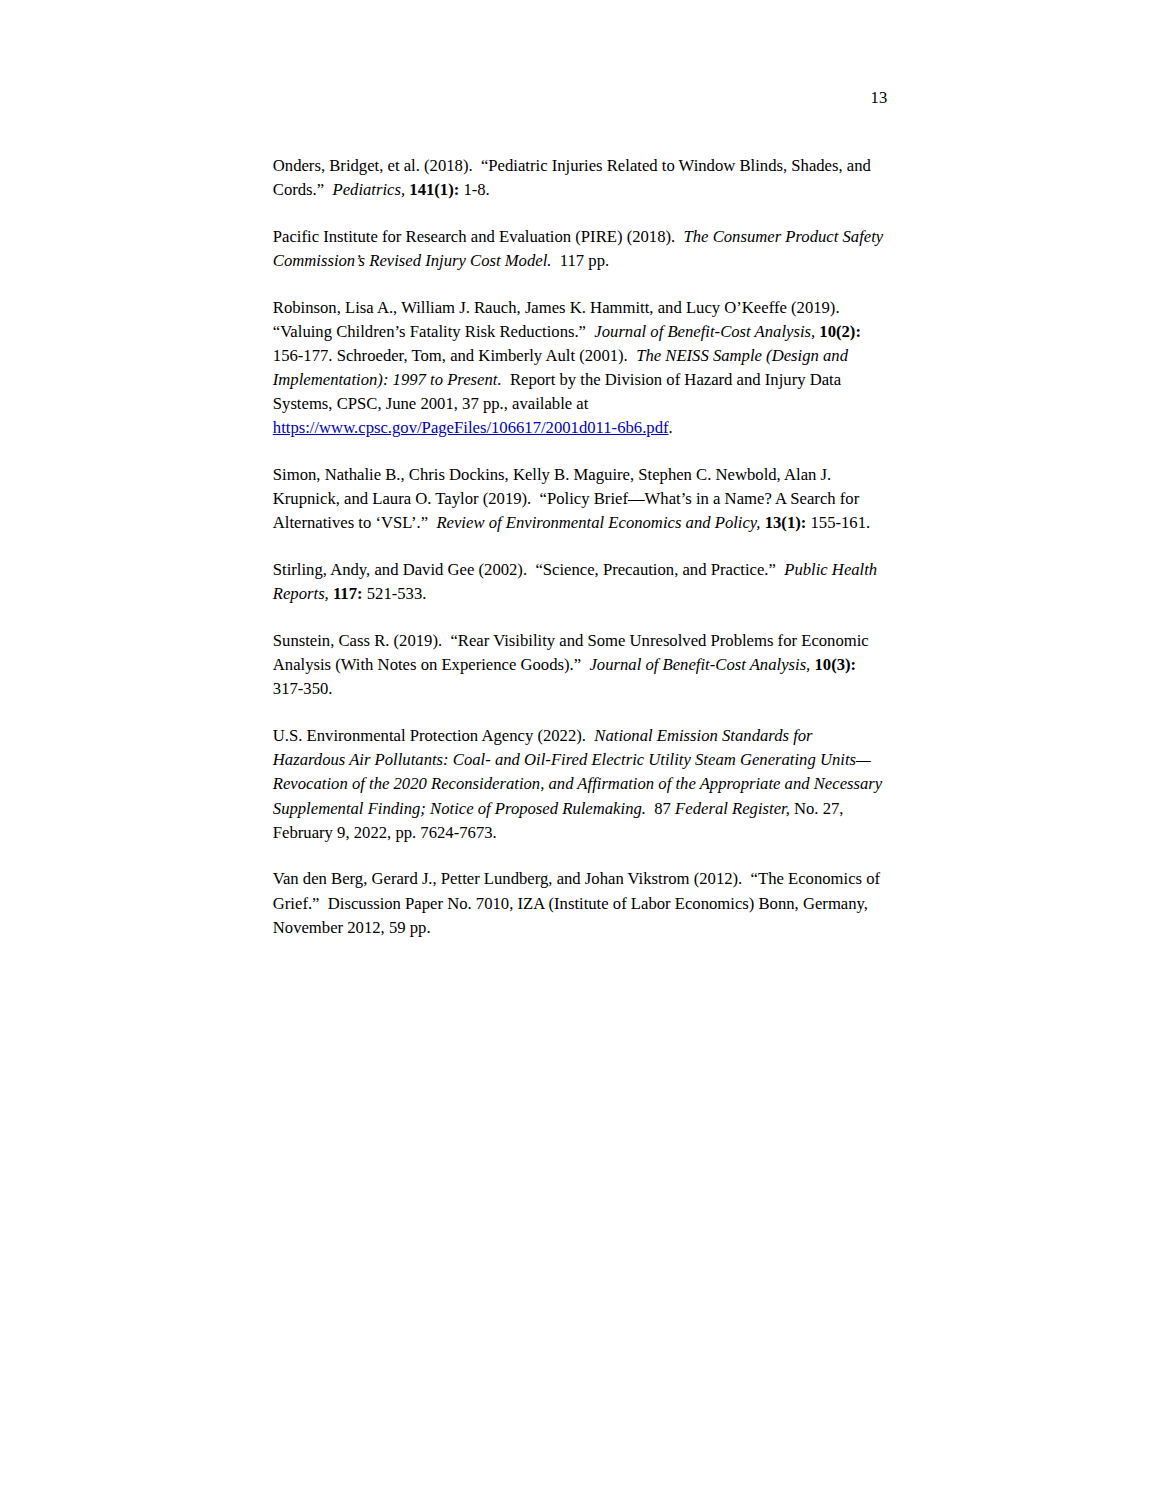13
Onders, Bridget, et al. (2018). “Pediatric Injuries Related to Window Blinds, Shades, and Cords.” Pediatrics, 141(1): 1-8.
Pacific Institute for Research and Evaluation (PIRE) (2018). The Consumer Product Safety Commission’s Revised Injury Cost Model. 117 pp.
Robinson, Lisa A., William J. Rauch, James K. Hammitt, and Lucy O’Keeffe (2019). “Valuing Children’s Fatality Risk Reductions.” Journal of Benefit-Cost Analysis, 10(2): 156-177. Schroeder, Tom, and Kimberly Ault (2001). The NEISS Sample (Design and Implementation): 1997 to Present. Report by the Division of Hazard and Injury Data Systems, CPSC, June 2001, 37 pp., available at https://www.cpsc.gov/PageFiles/106617/2001d011-6b6.pdf.
Simon, Nathalie B., Chris Dockins, Kelly B. Maguire, Stephen C. Newbold, Alan J. Krupnick, and Laura O. Taylor (2019). “Policy Brief—What’s in a Name? A Search for Alternatives to ‘VSL’.” Review of Environmental Economics and Policy, 13(1): 155-161.
Stirling, Andy, and David Gee (2002). “Science, Precaution, and Practice.” Public Health Reports, 117: 521-533.
Sunstein, Cass R. (2019). “Rear Visibility and Some Unresolved Problems for Economic Analysis (With Notes on Experience Goods).” Journal of Benefit-Cost Analysis, 10(3): 317-350.
U.S. Environmental Protection Agency (2022). National Emission Standards for Hazardous Air Pollutants: Coal- and Oil-Fired Electric Utility Steam Generating Units—Revocation of the 2020 Reconsideration, and Affirmation of the Appropriate and Necessary Supplemental Finding; Notice of Proposed Rulemaking. 87 Federal Register, No. 27, February 9, 2022, pp. 7624-7673.
Van den Berg, Gerard J., Petter Lundberg, and Johan Vikstrom (2012). “The Economics of Grief.” Discussion Paper No. 7010, IZA (Institute of Labor Economics) Bonn, Germany, November 2012, 59 pp.